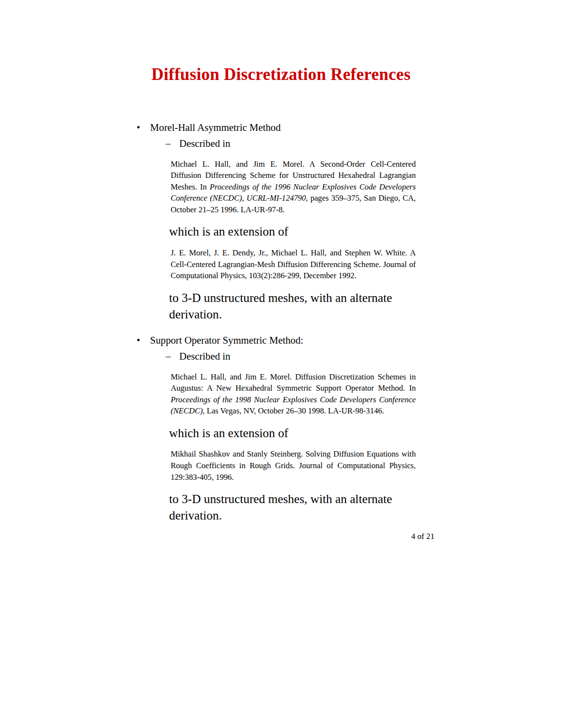Diffusion Discretization References
Morel-Hall Asymmetric Method
Described in
Michael L. Hall, and Jim E. Morel. A Second-Order Cell-Centered Diffusion Differencing Scheme for Unstructured Hexahedral Lagrangian Meshes. In Proceedings of the 1996 Nuclear Explosives Code Developers Conference (NECDC), UCRL-MI-124790, pages 359–375, San Diego, CA, October 21–25 1996. LA-UR-97-8.
which is an extension of
J. E. Morel, J. E. Dendy, Jr., Michael L. Hall, and Stephen W. White. A Cell-Centered Lagrangian-Mesh Diffusion Differencing Scheme. Journal of Computational Physics, 103(2):286-299, December 1992.
to 3-D unstructured meshes, with an alternate derivation.
Support Operator Symmetric Method:
Described in
Michael L. Hall, and Jim E. Morel. Diffusion Discretization Schemes in Augustus: A New Hexahedral Symmetric Support Operator Method. In Proceedings of the 1998 Nuclear Explosives Code Developers Conference (NECDC), Las Vegas, NV, October 26–30 1998. LA-UR-98-3146.
which is an extension of
Mikhail Shashkov and Stanly Steinberg. Solving Diffusion Equations with Rough Coefficients in Rough Grids. Journal of Computational Physics, 129:383-405, 1996.
to 3-D unstructured meshes, with an alternate derivation.
4 of 21